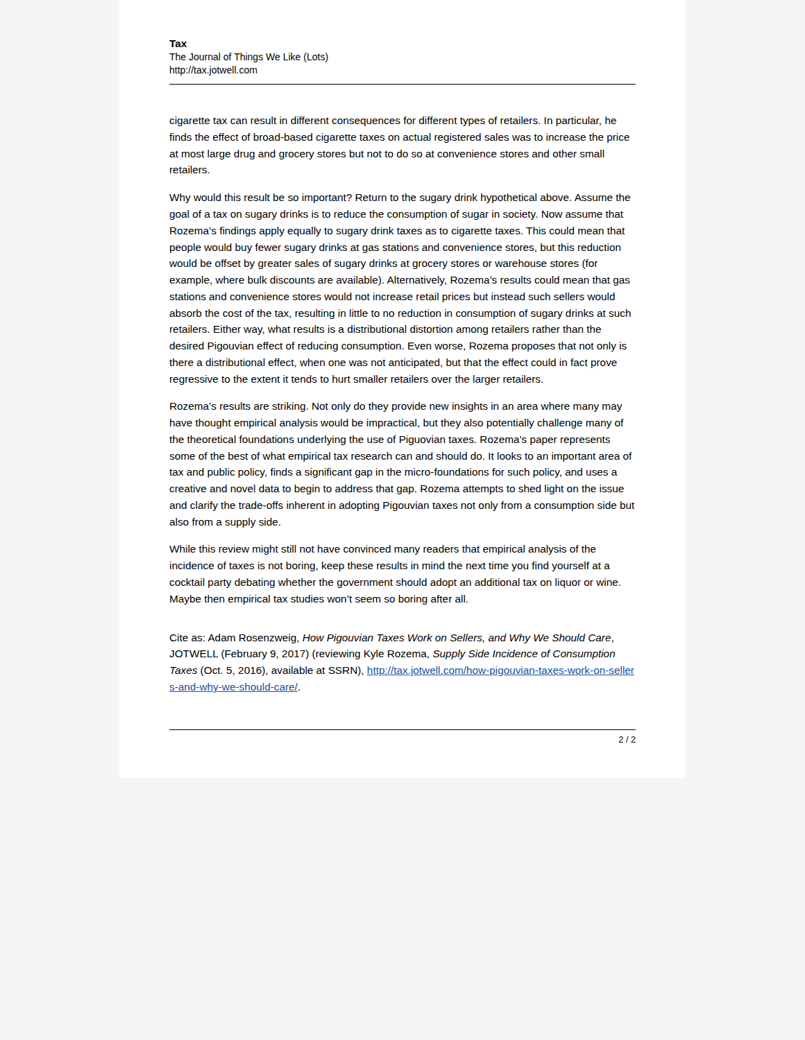Tax
The Journal of Things We Like (Lots)
http://tax.jotwell.com
cigarette tax can result in different consequences for different types of retailers. In particular, he finds the effect of broad-based cigarette taxes on actual registered sales was to increase the price at most large drug and grocery stores but not to do so at convenience stores and other small retailers.
Why would this result be so important? Return to the sugary drink hypothetical above. Assume the goal of a tax on sugary drinks is to reduce the consumption of sugar in society. Now assume that Rozema’s findings apply equally to sugary drink taxes as to cigarette taxes. This could mean that people would buy fewer sugary drinks at gas stations and convenience stores, but this reduction would be offset by greater sales of sugary drinks at grocery stores or warehouse stores (for example, where bulk discounts are available). Alternatively, Rozema’s results could mean that gas stations and convenience stores would not increase retail prices but instead such sellers would absorb the cost of the tax, resulting in little to no reduction in consumption of sugary drinks at such retailers. Either way, what results is a distributional distortion among retailers rather than the desired Pigouvian effect of reducing consumption. Even worse, Rozema proposes that not only is there a distributional effect, when one was not anticipated, but that the effect could in fact prove regressive to the extent it tends to hurt smaller retailers over the larger retailers.
Rozema’s results are striking. Not only do they provide new insights in an area where many may have thought empirical analysis would be impractical, but they also potentially challenge many of the theoretical foundations underlying the use of Piguovian taxes. Rozema’s paper represents some of the best of what empirical tax research can and should do. It looks to an important area of tax and public policy, finds a significant gap in the micro-foundations for such policy, and uses a creative and novel data to begin to address that gap. Rozema attempts to shed light on the issue and clarify the trade-offs inherent in adopting Pigouvian taxes not only from a consumption side but also from a supply side.
While this review might still not have convinced many readers that empirical analysis of the incidence of taxes is not boring, keep these results in mind the next time you find yourself at a cocktail party debating whether the government should adopt an additional tax on liquor or wine. Maybe then empirical tax studies won’t seem so boring after all.
Cite as: Adam Rosenzweig, How Pigouvian Taxes Work on Sellers, and Why We Should Care, JOTWELL (February 9, 2017) (reviewing Kyle Rozema, Supply Side Incidence of Consumption Taxes (Oct. 5, 2016), available at SSRN), http://tax.jotwell.com/how-pigouvian-taxes-work-on-sellers-and-why-we-should-care/.
2 / 2